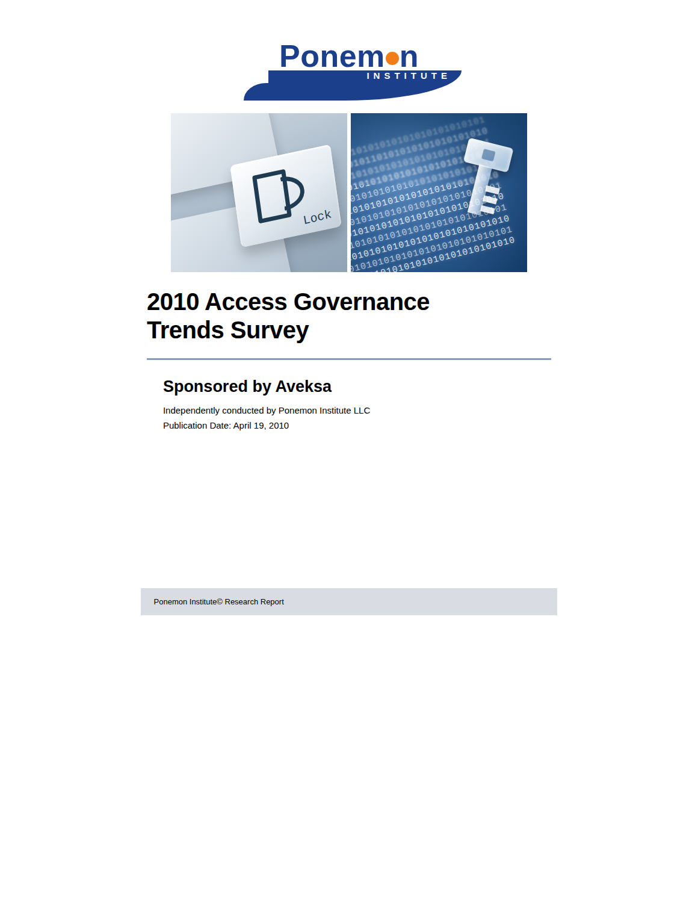Ponem n
INSTITUTE
Lock
0101010101010101010101010101
1010010110101010101010101010
0101101010101010101010101011
1010101010101010101010101010
0100101010101010101010101010
1010101010101010101010101010
0101010101010101010101010101
1010101010101010101010101010
0101010101010101010101010101
1010101010101010101010101010
0101010101010101010101010101
1010101010101010101010101010
2010 Access Governance
Trends Survey
Sponsored by Aveksa
Independently conducted by Ponemon Institute LLC
Publication Date: April 19, 2010
Ponemon Institute© Research Report